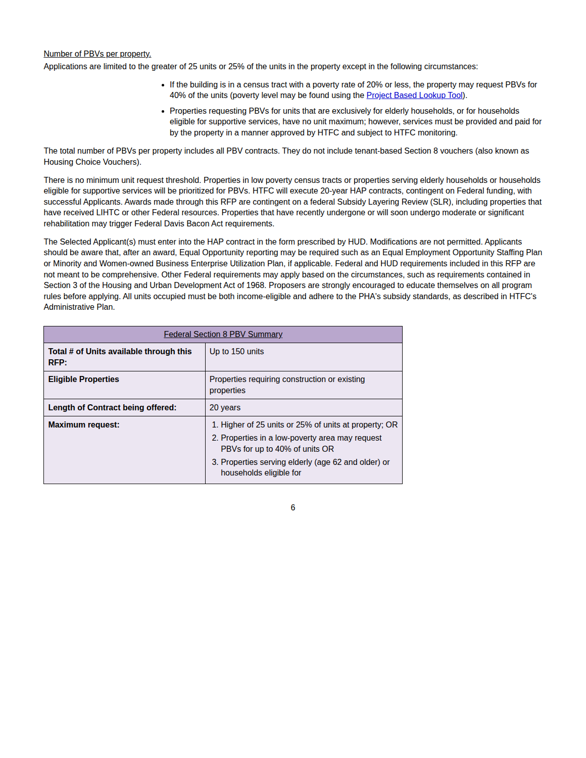Number of PBVs per property.
Applications are limited to the greater of 25 units or 25% of the units in the property except in the following circumstances:
If the building is in a census tract with a poverty rate of 20% or less, the property may request PBVs for 40% of the units (poverty level may be found using the Project Based Lookup Tool).
Properties requesting PBVs for units that are exclusively for elderly households, or for households eligible for supportive services, have no unit maximum; however, services must be provided and paid for by the property in a manner approved by HTFC and subject to HTFC monitoring.
The total number of PBVs per property includes all PBV contracts. They do not include tenant-based Section 8 vouchers (also known as Housing Choice Vouchers).
There is no minimum unit request threshold. Properties in low poverty census tracts or properties serving elderly households or households eligible for supportive services will be prioritized for PBVs. HTFC will execute 20-year HAP contracts, contingent on Federal funding, with successful Applicants. Awards made through this RFP are contingent on a federal Subsidy Layering Review (SLR), including properties that have received LIHTC or other Federal resources. Properties that have recently undergone or will soon undergo moderate or significant rehabilitation may trigger Federal Davis Bacon Act requirements.
The Selected Applicant(s) must enter into the HAP contract in the form prescribed by HUD. Modifications are not permitted. Applicants should be aware that, after an award, Equal Opportunity reporting may be required such as an Equal Employment Opportunity Staffing Plan or Minority and Women-owned Business Enterprise Utilization Plan, if applicable. Federal and HUD requirements included in this RFP are not meant to be comprehensive. Other Federal requirements may apply based on the circumstances, such as requirements contained in Section 3 of the Housing and Urban Development Act of 1968. Proposers are strongly encouraged to educate themselves on all program rules before applying. All units occupied must be both income-eligible and adhere to the PHA's subsidy standards, as described in HTFC's Administrative Plan.
Federal Section 8 PBV Summary
| Total # of Units available through this RFP: | Up to 150 units |
| Eligible Properties | Properties requiring construction or existing properties |
| Length of Contract being offered: | 20 years |
| Maximum request: | Higher of 25 units or 25% of units at property; OR Properties in a low-poverty area may request PBVs for up to 40% of units OR Properties serving elderly (age 62 and older) or households eligible for |
6